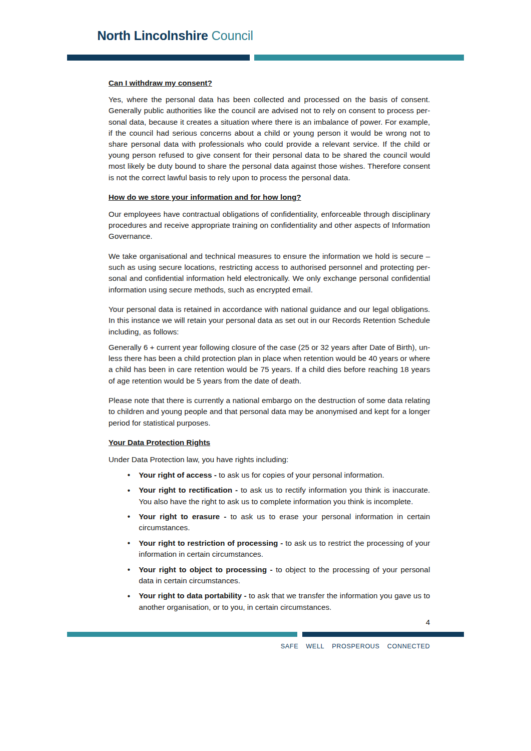North Lincolnshire Council
Can I withdraw my consent?
Yes, where the personal data has been collected and processed on the basis of consent. Generally public authorities like the council are advised not to rely on consent to process personal data, because it creates a situation where there is an imbalance of power. For example, if the council had serious concerns about a child or young person it would be wrong not to share personal data with professionals who could provide a relevant service. If the child or young person refused to give consent for their personal data to be shared the council would most likely be duty bound to share the personal data against those wishes. Therefore consent is not the correct lawful basis to rely upon to process the personal data.
How do we store your information and for how long?
Our employees have contractual obligations of confidentiality, enforceable through disciplinary procedures and receive appropriate training on confidentiality and other aspects of Information Governance.
We take organisational and technical measures to ensure the information we hold is secure – such as using secure locations, restricting access to authorised personnel and protecting personal and confidential information held electronically. We only exchange personal confidential information using secure methods, such as encrypted email.
Your personal data is retained in accordance with national guidance and our legal obligations. In this instance we will retain your personal data as set out in our Records Retention Schedule including, as follows:
Generally 6 + current year following closure of the case (25 or 32 years after Date of Birth), unless there has been a child protection plan in place when retention would be 40 years or where a child has been in care retention would be 75 years. If a child dies before reaching 18 years of age retention would be 5 years from the date of death.
Please note that there is currently a national embargo on the destruction of some data relating to children and young people and that personal data may be anonymised and kept for a longer period for statistical purposes.
Your Data Protection Rights
Under Data Protection law, you have rights including:
Your right of access - to ask us for copies of your personal information.
Your right to rectification - to ask us to rectify information you think is inaccurate. You also have the right to ask us to complete information you think is incomplete.
Your right to erasure - to ask us to erase your personal information in certain circumstances.
Your right to restriction of processing - to ask us to restrict the processing of your information in certain circumstances.
Your right to object to processing - to object to the processing of your personal data in certain circumstances.
Your right to data portability - to ask that we transfer the information you gave us to another organisation, or to you, in certain circumstances.
4
SAFE WELL PROSPEROUS CONNECTED